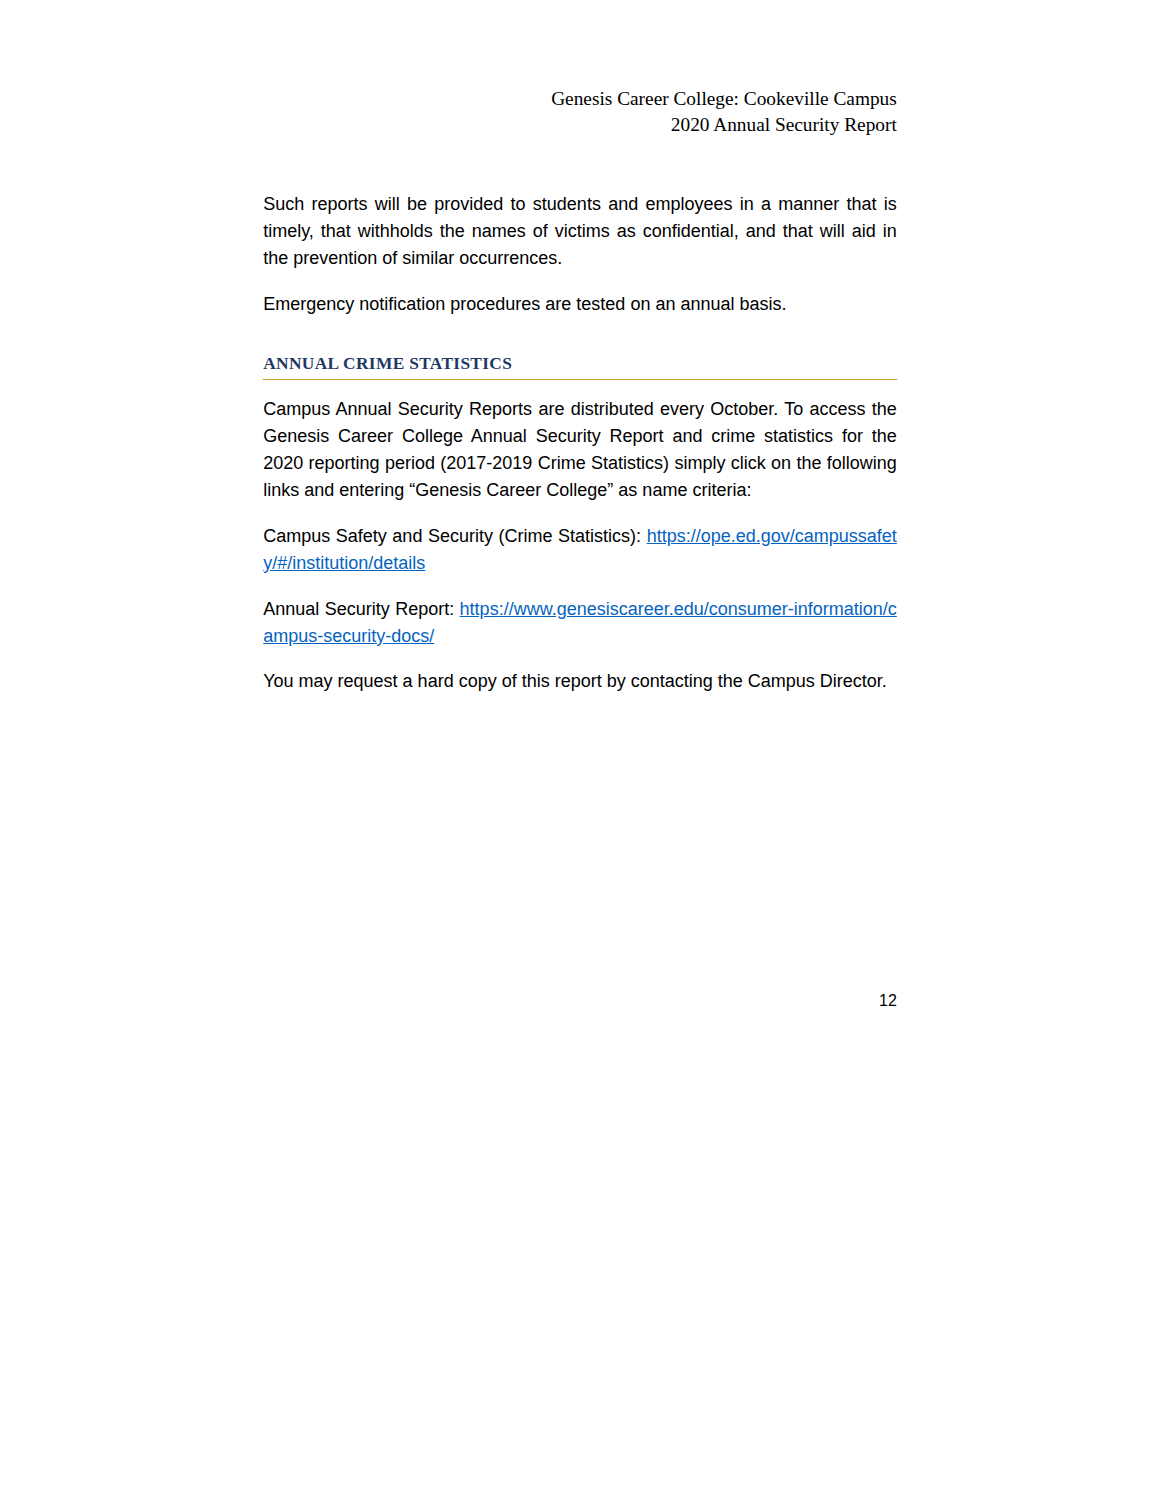Genesis Career College: Cookeville Campus 2020 Annual Security Report
Such reports will be provided to students and employees in a manner that is timely, that withholds the names of victims as confidential, and that will aid in the prevention of similar occurrences.
Emergency notification procedures are tested on an annual basis.
Annual Crime Statistics
Campus Annual Security Reports are distributed every October. To access the Genesis Career College Annual Security Report and crime statistics for the 2020 reporting period (2017-2019 Crime Statistics) simply click on the following links and entering “Genesis Career College” as name criteria:
Campus Safety and Security (Crime Statistics): https://ope.ed.gov/campussafety/#/institution/details
Annual Security Report: https://www.genesiscareer.edu/consumer-information/campus-security-docs/
You may request a hard copy of this report by contacting the Campus Director.
12